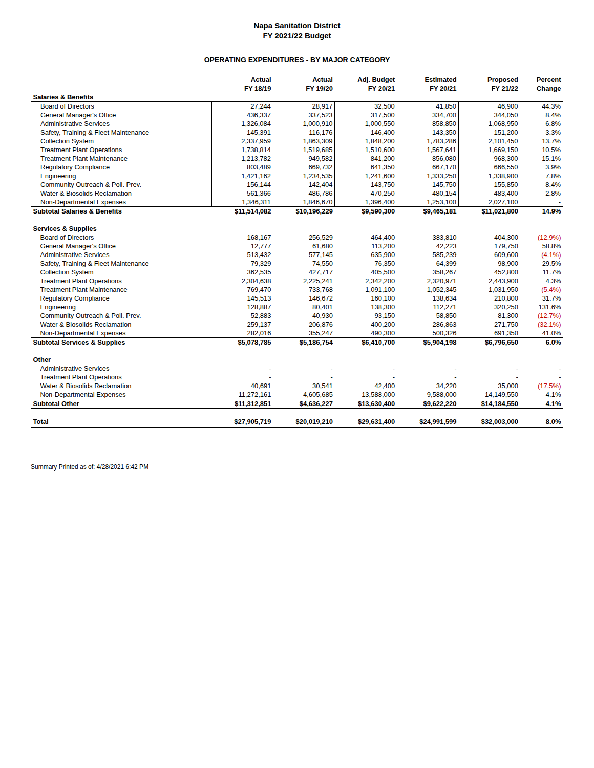Napa Sanitation District
FY 2021/22 Budget
OPERATING EXPENDITURES - BY MAJOR CATEGORY
| | Actual | Actual | Adj. Budget | Estimated | Proposed | Percent |
| --- | --- | --- | --- | --- | --- | --- |
| | FY 18/19 | FY 19/20 | FY 20/21 | FY 20/21 | FY 21/22 | Change |
| Salaries & Benefits | |
| Board of Directors | 27,244 | 28,917 | 32,500 | 41,850 | 46,900 | 44.3% |
| General Manager's Office | 436,337 | 337,523 | 317,500 | 334,700 | 344,050 | 8.4% |
| Administrative Services | 1,326,084 | 1,000,910 | 1,000,550 | 858,850 | 1,068,950 | 6.8% |
| Safety, Training & Fleet Maintenance | 145,391 | 116,176 | 146,400 | 143,350 | 151,200 | 3.3% |
| Collection System | 2,337,959 | 1,863,309 | 1,848,200 | 1,783,286 | 2,101,450 | 13.7% |
| Treatment Plant Operations | 1,738,814 | 1,519,685 | 1,510,600 | 1,567,641 | 1,669,150 | 10.5% |
| Treatment Plant Maintenance | 1,213,782 | 949,582 | 841,200 | 856,080 | 968,300 | 15.1% |
| Regulatory Compliance | 803,489 | 669,732 | 641,350 | 667,170 | 666,550 | 3.9% |
| Engineering | 1,421,162 | 1,234,535 | 1,241,600 | 1,333,250 | 1,338,900 | 7.8% |
| Community Outreach & Poll. Prev. | 156,144 | 142,404 | 143,750 | 145,750 | 155,850 | 8.4% |
| Water & Biosolids Reclamation | 561,366 | 486,786 | 470,250 | 480,154 | 483,400 | 2.8% |
| Non-Departmental Expenses | 1,346,311 | 1,846,670 | 1,396,400 | 1,253,100 | 2,027,100 | - |
| Subtotal Salaries & Benefits | $11,514,082 | $10,196,229 | $9,590,300 | $9,465,181 | $11,021,800 | 14.9% |
| Services & Supplies | |
| Board of Directors | 168,167 | 256,529 | 464,400 | 383,810 | 404,300 | (12.9%) |
| General Manager's Office | 12,777 | 61,680 | 113,200 | 42,223 | 179,750 | 58.8% |
| Administrative Services | 513,432 | 577,145 | 635,900 | 585,239 | 609,600 | (4.1%) |
| Safety, Training & Fleet Maintenance | 79,329 | 74,550 | 76,350 | 64,399 | 98,900 | 29.5% |
| Collection System | 362,535 | 427,717 | 405,500 | 358,267 | 452,800 | 11.7% |
| Treatment Plant Operations | 2,304,638 | 2,225,241 | 2,342,200 | 2,320,971 | 2,443,900 | 4.3% |
| Treatment Plant Maintenance | 769,470 | 733,768 | 1,091,100 | 1,052,345 | 1,031,950 | (5.4%) |
| Regulatory Compliance | 145,513 | 146,672 | 160,100 | 138,634 | 210,800 | 31.7% |
| Engineering | 128,887 | 80,401 | 138,300 | 112,271 | 320,250 | 131.6% |
| Community Outreach & Poll. Prev. | 52,883 | 40,930 | 93,150 | 58,850 | 81,300 | (12.7%) |
| Water & Biosolids Reclamation | 259,137 | 206,876 | 400,200 | 286,863 | 271,750 | (32.1%) |
| Non-Departmental Expenses | 282,016 | 355,247 | 490,300 | 500,326 | 691,350 | 41.0% |
| Subtotal Services & Supplies | $5,078,785 | $5,186,754 | $6,410,700 | $5,904,198 | $6,796,650 | 6.0% |
| Other | |
| Administrative Services | - | - | - | - | - | - |
| Treatment Plant Operations | - | - | - | - | - | - |
| Water & Biosolids Reclamation | 40,691 | 30,541 | 42,400 | 34,220 | 35,000 | (17.5%) |
| Non-Departmental Expenses | 11,272,161 | 4,605,685 | 13,588,000 | 9,588,000 | 14,149,550 | 4.1% |
| Subtotal Other | $11,312,851 | $4,636,227 | $13,630,400 | $9,622,220 | $14,184,550 | 4.1% |
| Total | $27,905,719 | $20,019,210 | $29,631,400 | $24,991,599 | $32,003,000 | 8.0% |
Summary Printed as of: 4/28/2021 6:42 PM